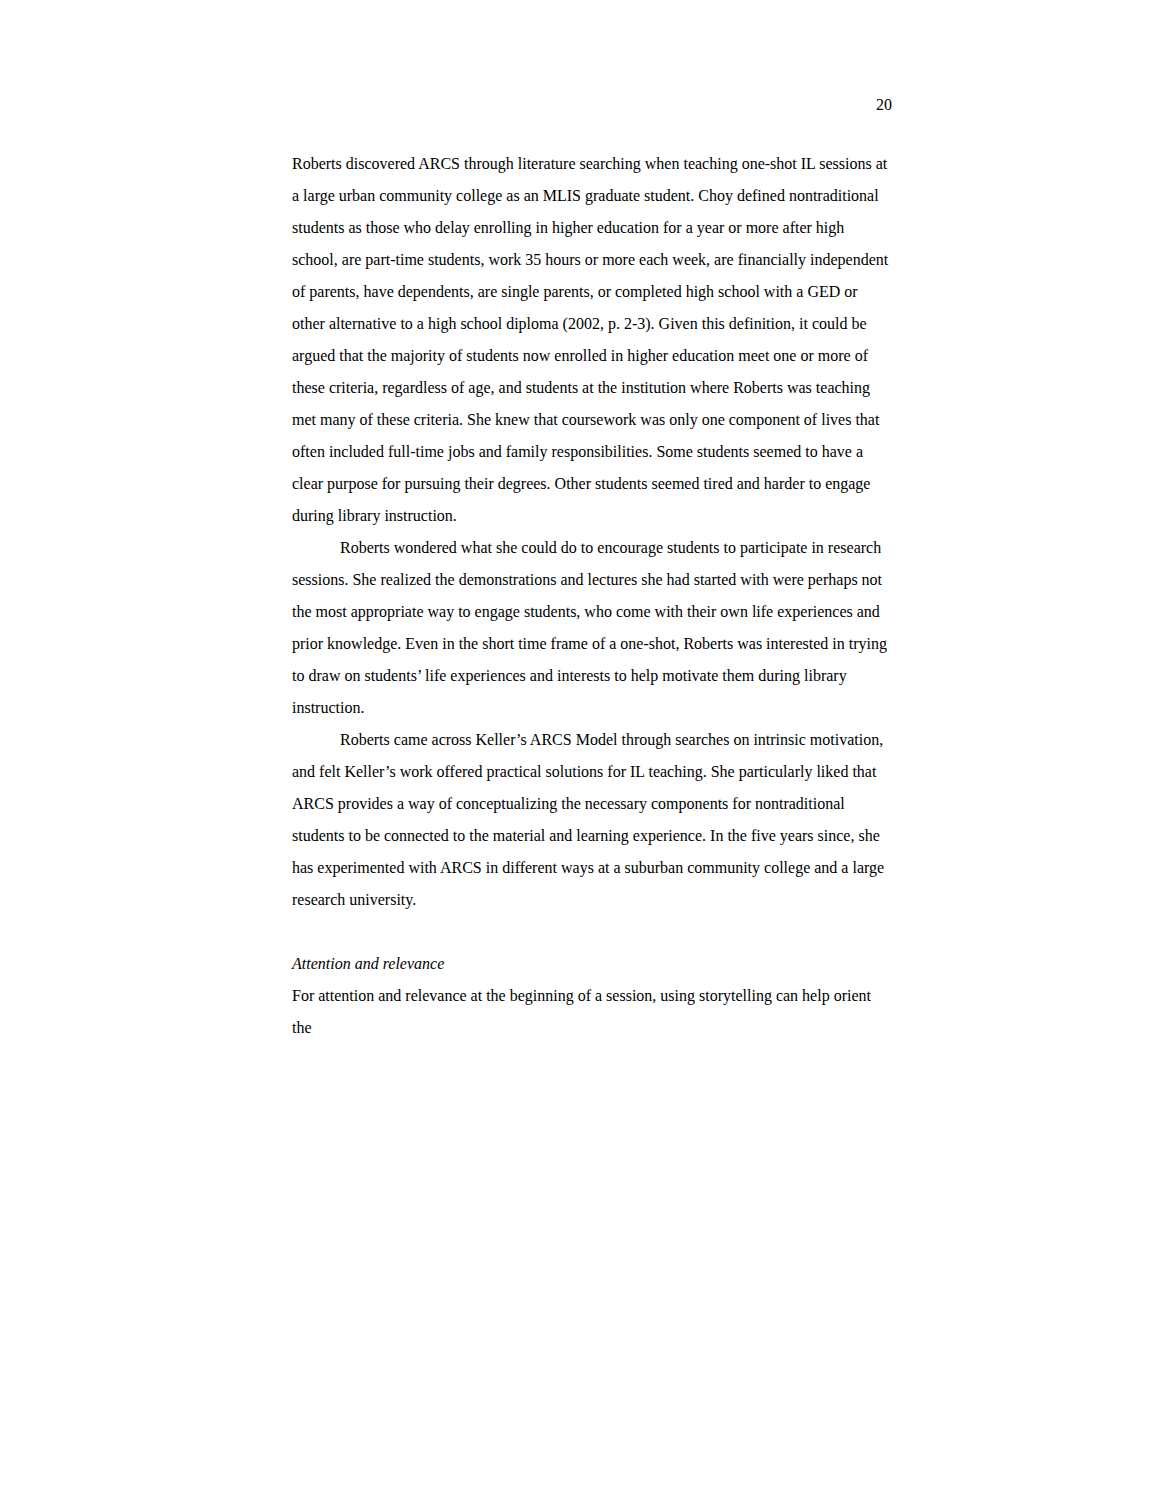20
Roberts discovered ARCS through literature searching when teaching one-shot IL sessions at a large urban community college as an MLIS graduate student. Choy defined nontraditional students as those who delay enrolling in higher education for a year or more after high school, are part-time students, work 35 hours or more each week, are financially independent of parents, have dependents, are single parents, or completed high school with a GED or other alternative to a high school diploma (2002, p. 2-3). Given this definition, it could be argued that the majority of students now enrolled in higher education meet one or more of these criteria, regardless of age, and students at the institution where Roberts was teaching met many of these criteria. She knew that coursework was only one component of lives that often included full-time jobs and family responsibilities. Some students seemed to have a clear purpose for pursuing their degrees. Other students seemed tired and harder to engage during library instruction.
Roberts wondered what she could do to encourage students to participate in research sessions. She realized the demonstrations and lectures she had started with were perhaps not the most appropriate way to engage students, who come with their own life experiences and prior knowledge. Even in the short time frame of a one-shot, Roberts was interested in trying to draw on students’ life experiences and interests to help motivate them during library instruction.
Roberts came across Keller’s ARCS Model through searches on intrinsic motivation, and felt Keller’s work offered practical solutions for IL teaching. She particularly liked that ARCS provides a way of conceptualizing the necessary components for nontraditional students to be connected to the material and learning experience. In the five years since, she has experimented with ARCS in different ways at a suburban community college and a large research university.
Attention and relevance
For attention and relevance at the beginning of a session, using storytelling can help orient the